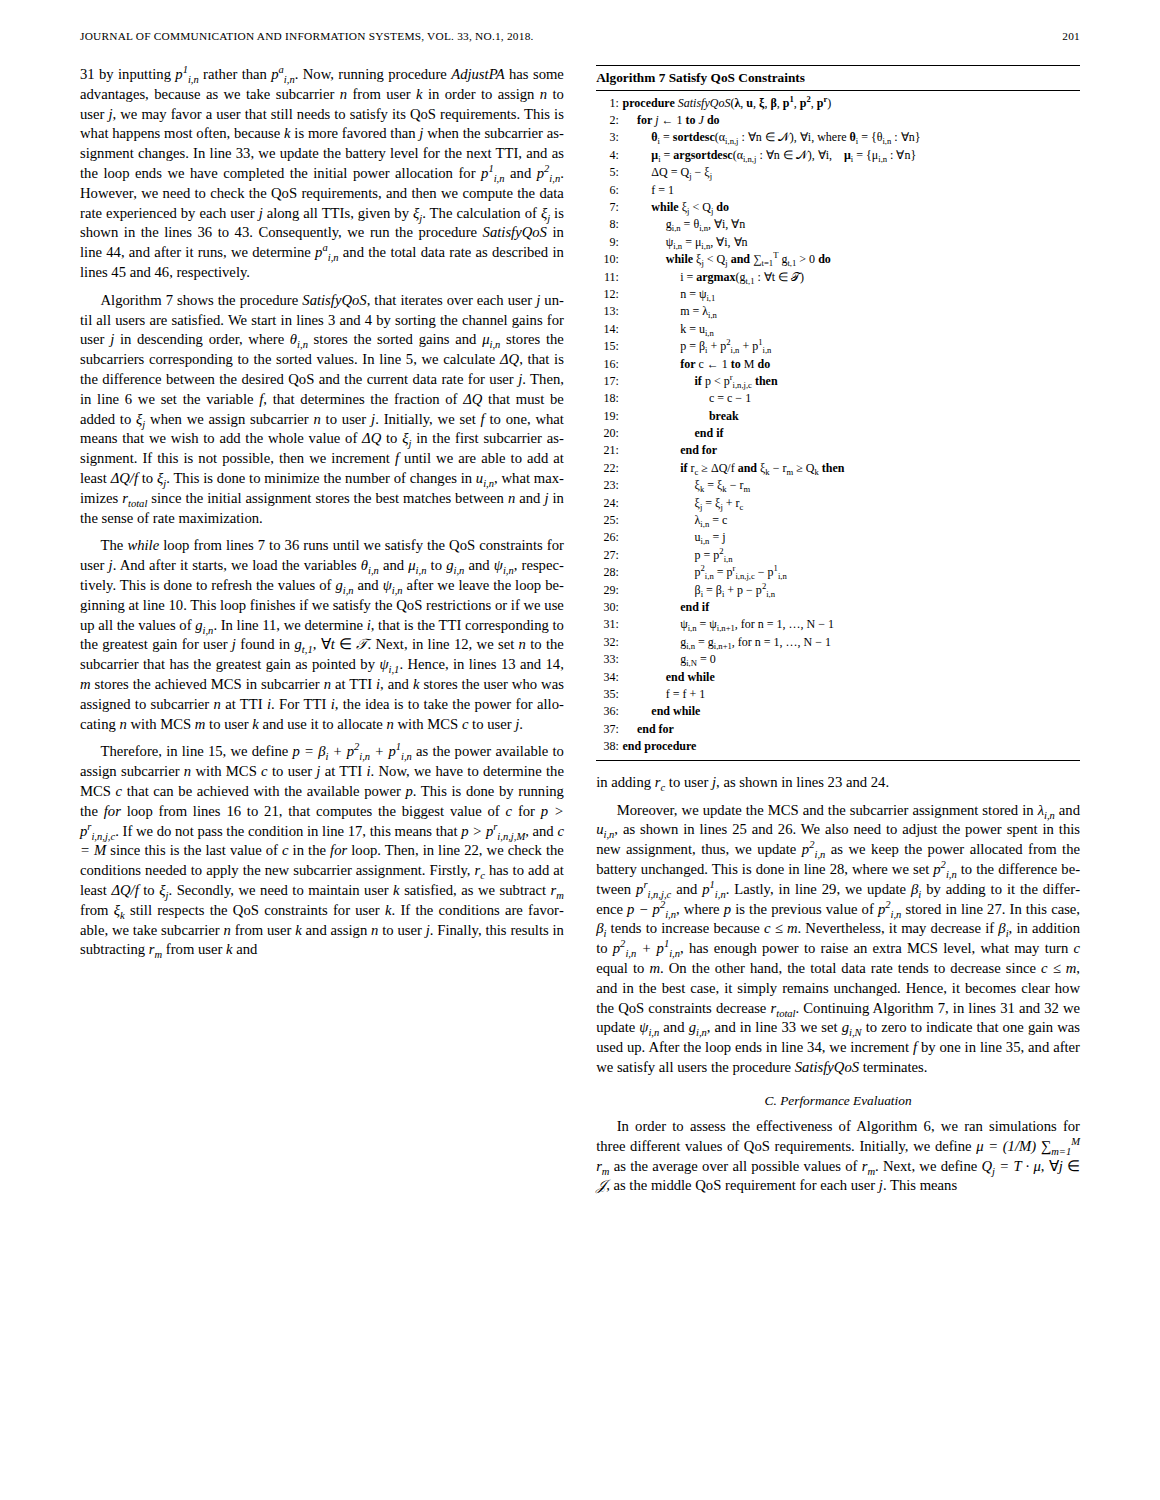JOURNAL OF COMMUNICATION AND INFORMATION SYSTEMS, VOL. 33, NO.1, 2018. 201
31 by inputting p1i,n rather than pai,n. Now, running procedure AdjustPA has some advantages, because as we take subcarrier n from user k in order to assign n to user j, we may favor a user that still needs to satisfy its QoS requirements. This is what happens most often, because k is more favored than j when the subcarrier assignment changes. In line 33, we update the battery level for the next TTI, and as the loop ends we have completed the initial power allocation for p1i,n and p2i,n. However, we need to check the QoS requirements, and then we compute the data rate experienced by each user j along all TTIs, given by ξj. The calculation of ξj is shown in the lines 36 to 43. Consequently, we run the procedure SatisfyQoS in line 44, and after it runs, we determine pai,n and the total data rate as described in lines 45 and 46, respectively.
Algorithm 7 shows the procedure SatisfyQoS, that iterates over each user j until all users are satisfied. We start in lines 3 and 4 by sorting the channel gains for user j in descending order, where θi,n stores the sorted gains and μi,n stores the subcarriers corresponding to the sorted values. In line 5, we calculate ΔQ, that is the difference between the desired QoS and the current data rate for user j. Then, in line 6 we set the variable f, that determines the fraction of ΔQ that must be added to ξj when we assign subcarrier n to user j. Initially, we set f to one, what means that we wish to add the whole value of ΔQ to ξj in the first subcarrier assignment. If this is not possible, then we increment f until we are able to add at least ΔQ/f to ξj. This is done to minimize the number of changes in ui,n, what maximizes rtotal since the initial assignment stores the best matches between n and j in the sense of rate maximization.
The while loop from lines 7 to 36 runs until we satisfy the QoS constraints for user j. And after it starts, we load the variables θi,n and μi,n to gi,n and ψi,n, respectively. This is done to refresh the values of gi,n and ψi,n after we leave the loop beginning at line 10. This loop finishes if we satisfy the QoS restrictions or if we use up all the values of gi,n. In line 11, we determine i, that is the TTI corresponding to the greatest gain for user j found in gt,1, ∀t ∈ 𝒯. Next, in line 12, we set n to the subcarrier that has the greatest gain as pointed by ψi,1. Hence, in lines 13 and 14, m stores the achieved MCS in subcarrier n at TTI i, and k stores the user who was assigned to subcarrier n at TTI i. For TTI i, the idea is to take the power for allocating n with MCS m to user k and use it to allocate n with MCS c to user j.
Therefore, in line 15, we define p = βi + p2i,n + p1i,n as the power available to assign subcarrier n with MCS c to user j at TTI i. Now, we have to determine the MCS c that can be achieved with the available power p. This is done by running the for loop from lines 16 to 21, that computes the biggest value of c for p > pri,n,j,c. If we do not pass the condition in line 17, this means that p > pri,n,j,M, and c = M since this is the last value of c in the for loop. Then, in line 22, we check the conditions needed to apply the new subcarrier assignment. Firstly, rc has to add at least ΔQ/f to ξj. Secondly, we need to maintain user k satisfied, as we subtract rm from ξk still respects the QoS constraints for user k. If the conditions are favorable, we take subcarrier n from user k and assign n to user j. Finally, this results in subtracting rm from user k and
Algorithm 7 Satisfy QoS Constraints
procedure SatisfyQoS(λ, u, ξ, β, p1, p2, pr)
for j ← 1 to J do
θi = sortdesc(αi,n,j : ∀n ∈ 𝒩), ∀i, where θi = {θi,n : ∀n}
μi = argsortdesc(αi,n,j : ∀n ∈ 𝒩), ∀i, μi = {μi,n : ∀n}
ΔQ = Qj − ξj
f = 1
while ξj < Qj do
gi,n = θi,n, ∀i, ∀n
ψi,n = μi,n, ∀i, ∀n
while ξj < Qj and ∑t=1T gt,1 > 0 do
i = argmax(gt,1 : ∀t ∈ 𝒯)
n = ψi,1
m = λi,n
k = ui,n
p = βi + p2i,n + p1i,n
for c ← 1 to M do
if p < pri,n,j,c then
c = c − 1
break
end if
end for
if rc ≥ ΔQ/f and ξk − rm ≥ Qk then
ξk = ξk − rm
ξj = ξj + rc
λi,n = c
ui,n = j
p = p2i,n
p2i,n = pri,n,j,c − p1i,n
βi = βi + p − p2i,n
end if
ψi,n = ψi,n+1, for n = 1, …, N − 1
gi,n = gi,n+1, for n = 1, …, N − 1
gi,N = 0
end while
f = f + 1
end while
end for
end procedure
in adding rc to user j, as shown in lines 23 and 24.
Moreover, we update the MCS and the subcarrier assignment stored in λi,n and ui,n, as shown in lines 25 and 26. We also need to adjust the power spent in this new assignment, thus, we update p2i,n as we keep the power allocated from the battery unchanged. This is done in line 28, where we set p2i,n to the difference between pri,n,j,c and p1i,n. Lastly, in line 29, we update βi by adding to it the difference p − p2i,n, where p is the previous value of p2i,n stored in line 27. In this case, βi tends to increase because c ≤ m. Nevertheless, it may decrease if βi, in addition to p2i,n + p1i,n, has enough power to raise an extra MCS level, what may turn c equal to m. On the other hand, the total data rate tends to decrease since c ≤ m, and in the best case, it simply remains unchanged. Hence, it becomes clear how the QoS constraints decrease rtotal. Continuing Algorithm 7, in lines 31 and 32 we update ψi,n and gi,n, and in line 33 we set gi,N to zero to indicate that one gain was used up. After the loop ends in line 34, we increment f by one in line 35, and after we satisfy all users the procedure SatisfyQoS terminates.
C. Performance Evaluation
In order to assess the effectiveness of Algorithm 6, we ran simulations for three different values of QoS requirements. Initially, we define μ = (1/M) ∑m=1M rm as the average over all possible values of rm. Next, we define Qj = T · μ, ∀j ∈ 𝒥, as the middle QoS requirement for each user j. This means